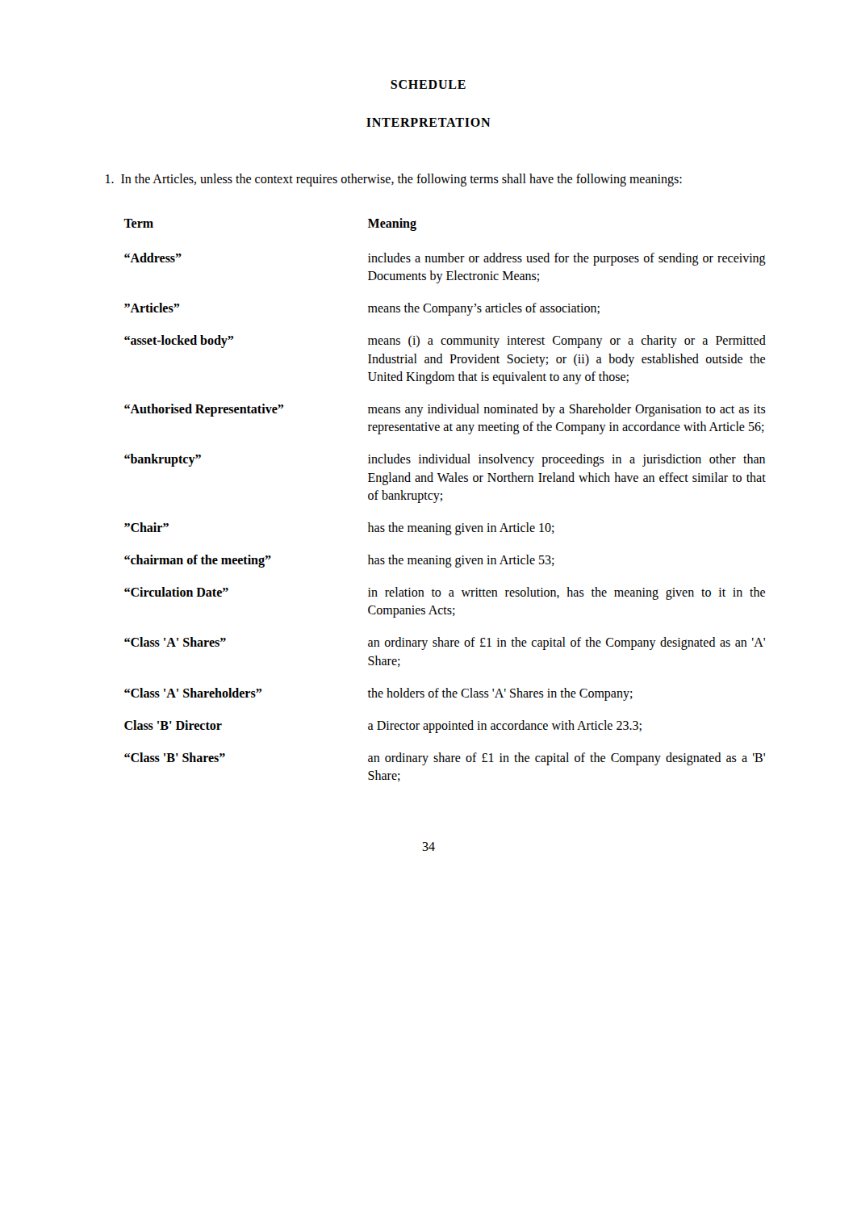SCHEDULE
INTERPRETATION
1. In the Articles, unless the context requires otherwise, the following terms shall have the following meanings:
| Term | Meaning |
| “Address” | includes a number or address used for the purposes of sending or receiving Documents by Electronic Means; |
| ”Articles” | means the Company’s articles of association; |
| “asset-locked body” | means (i) a community interest Company or a charity or a Permitted Industrial and Provident Society; or (ii) a body established outside the United Kingdom that is equivalent to any of those; |
| “Authorised Representative” | means any individual nominated by a Shareholder Organisation to act as its representative at any meeting of the Company in accordance with Article 56; |
| “bankruptcy” | includes individual insolvency proceedings in a jurisdiction other than England and Wales or Northern Ireland which have an effect similar to that of bankruptcy; |
| ”Chair” | has the meaning given in Article 10; |
| “chairman of the meeting” | has the meaning given in Article 53; |
| “Circulation Date” | in relation to a written resolution, has the meaning given to it in the Companies Acts; |
| “Class 'A' Shares” | an ordinary share of £1 in the capital of the Company designated as an 'A' Share; |
| “Class 'A' Shareholders” | the holders of the Class 'A' Shares in the Company; |
| Class 'B' Director | a Director appointed in accordance with Article 23.3; |
| “Class 'B' Shares” | an ordinary share of £1 in the capital of the Company designated as a 'B' Share; |
34